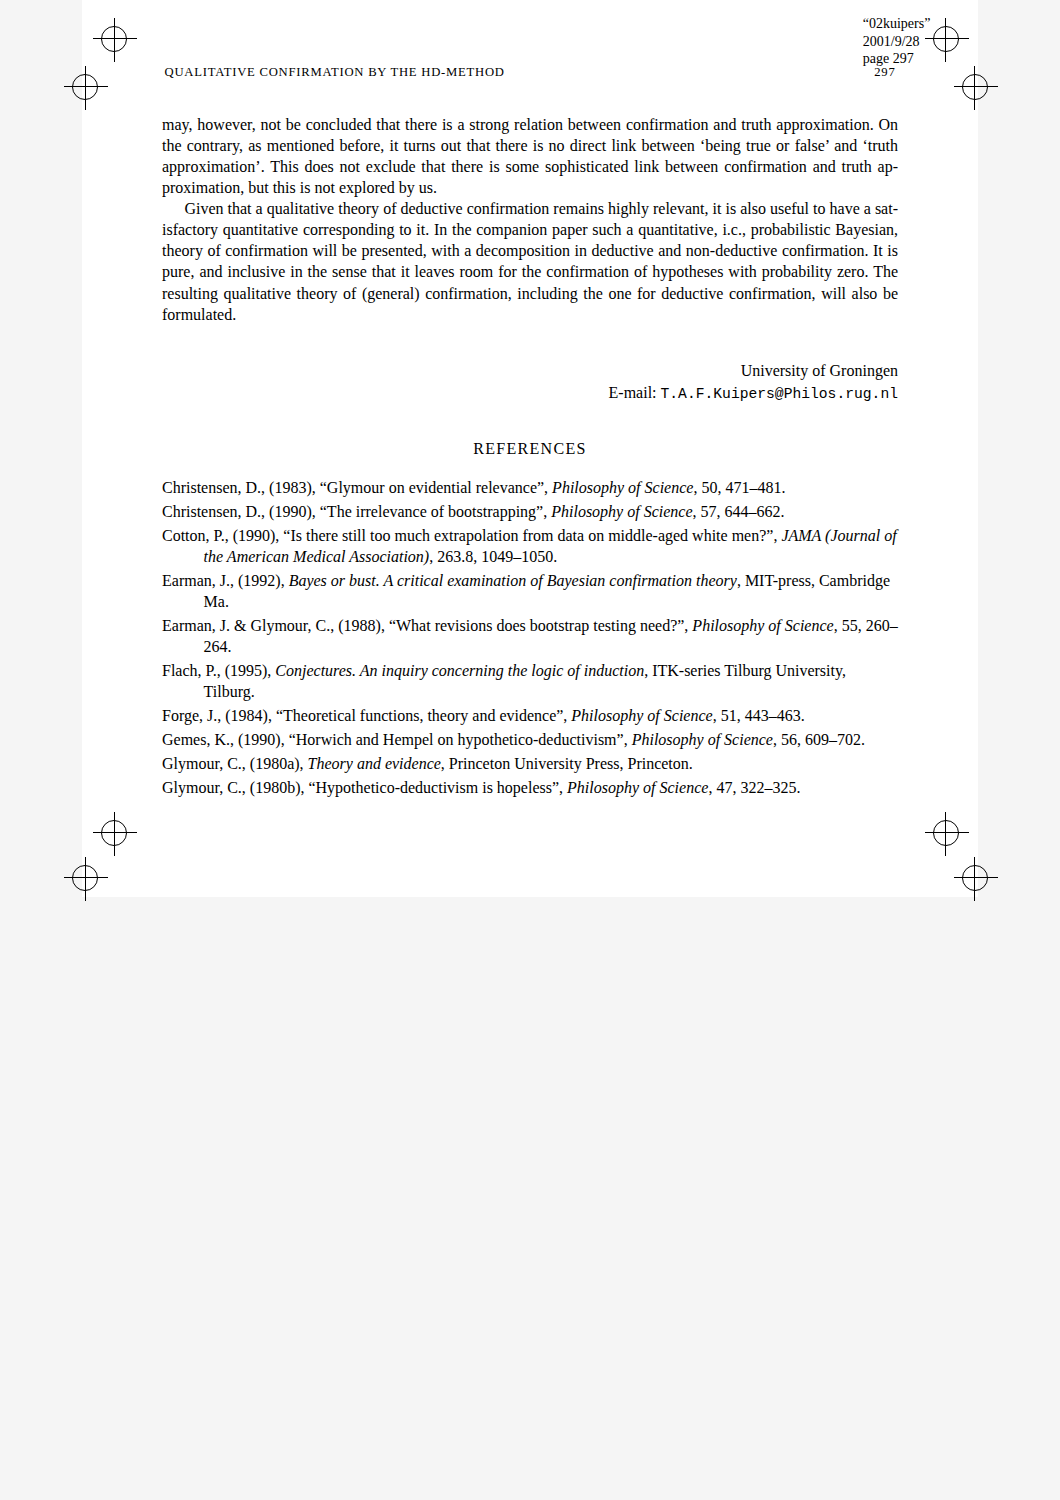“02kuipers”
2001/9/28
page 297
Qualitative confirmation by the HD-method 297
may, however, not be concluded that there is a strong relation between confirmation and truth approximation. On the contrary, as mentioned before, it turns out that there is no direct link between ‘being true or false’ and ‘truth approximation’. This does not exclude that there is some sophisticated link between confirmation and truth approximation, but this is not explored by us.
Given that a qualitative theory of deductive confirmation remains highly relevant, it is also useful to have a satisfactory quantitative corresponding to it. In the companion paper such a quantitative, i.c., probabilistic Bayesian, theory of confirmation will be presented, with a decomposition in deductive and non-deductive confirmation. It is pure, and inclusive in the sense that it leaves room for the confirmation of hypotheses with probability zero. The resulting qualitative theory of (general) confirmation, including the one for deductive confirmation, will also be formulated.
University of Groningen
E-mail: T.A.F.Kuipers@Philos.rug.nl
REFERENCES
Christensen, D., (1983), “Glymour on evidential relevance”, Philosophy of Science, 50, 471–481.
Christensen, D., (1990), “The irrelevance of bootstrapping”, Philosophy of Science, 57, 644–662.
Cotton, P., (1990), “Is there still too much extrapolation from data on middle-aged white men?”, JAMA (Journal of the American Medical Association), 263.8, 1049–1050.
Earman, J., (1992), Bayes or bust. A critical examination of Bayesian confirmation theory, MIT-press, Cambridge Ma.
Earman, J. & Glymour, C., (1988), “What revisions does bootstrap testing need?”, Philosophy of Science, 55, 260–264.
Flach, P., (1995), Conjectures. An inquiry concerning the logic of induction, ITK-series Tilburg University, Tilburg.
Forge, J., (1984), “Theoretical functions, theory and evidence”, Philosophy of Science, 51, 443–463.
Gemes, K., (1990), “Horwich and Hempel on hypothetico-deductivism”, Philosophy of Science, 56, 609–702.
Glymour, C., (1980a), Theory and evidence, Princeton University Press, Princeton.
Glymour, C., (1980b), “Hypothetico-deductivism is hopeless”, Philosophy of Science, 47, 322–325.